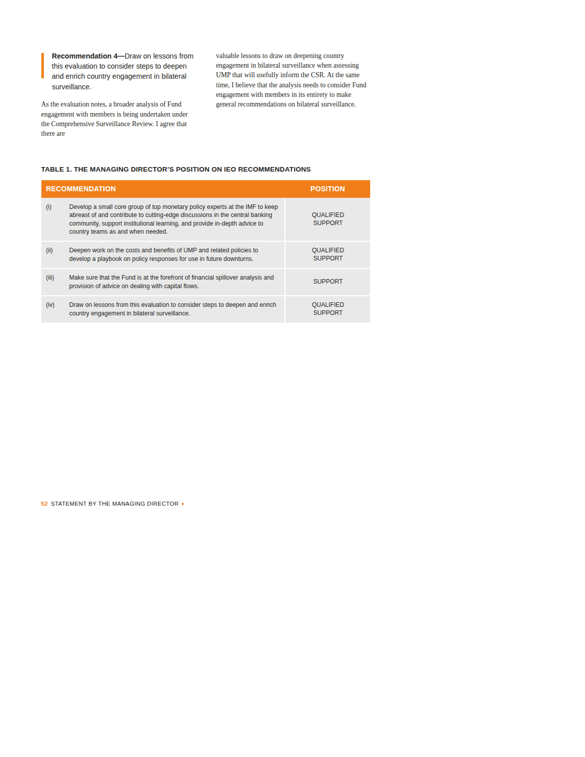Recommendation 4—Draw on lessons from this evaluation to consider steps to deepen and enrich country engagement in bilateral surveillance.
As the evaluation notes, a broader analysis of Fund engagement with members is being undertaken under the Comprehensive Surveillance Review. I agree that there are
valuable lessons to draw on deepening country engagement in bilateral surveillance when assessing UMP that will usefully inform the CSR. At the same time, I believe that the analysis needs to consider Fund engagement with members in its entirety to make general recommendations on bilateral surveillance.
TABLE 1. THE MANAGING DIRECTOR’S POSITION ON IEO RECOMMENDATIONS
| RECOMMENDATION | POSITION |
| --- | --- |
| (i) | Develop a small core group of top monetary policy experts at the IMF to keep abreast of and contribute to cutting-edge discussions in the central banking community, support institutional learning, and provide in-depth advice to country teams as and when needed. | QUALIFIED SUPPORT |
| (ii) | Deepen work on the costs and benefits of UMP and related policies to develop a playbook on policy responses for use in future downturns. | QUALIFIED SUPPORT |
| (iii) | Make sure that the Fund is at the forefront of financial spillover analysis and provision of advice on dealing with capital flows. | SUPPORT |
| (iv) | Draw on lessons from this evaluation to consider steps to deepen and enrich country engagement in bilateral surveillance. | QUALIFIED SUPPORT |
52 STATEMENT BY THE MANAGING DIRECTOR◂